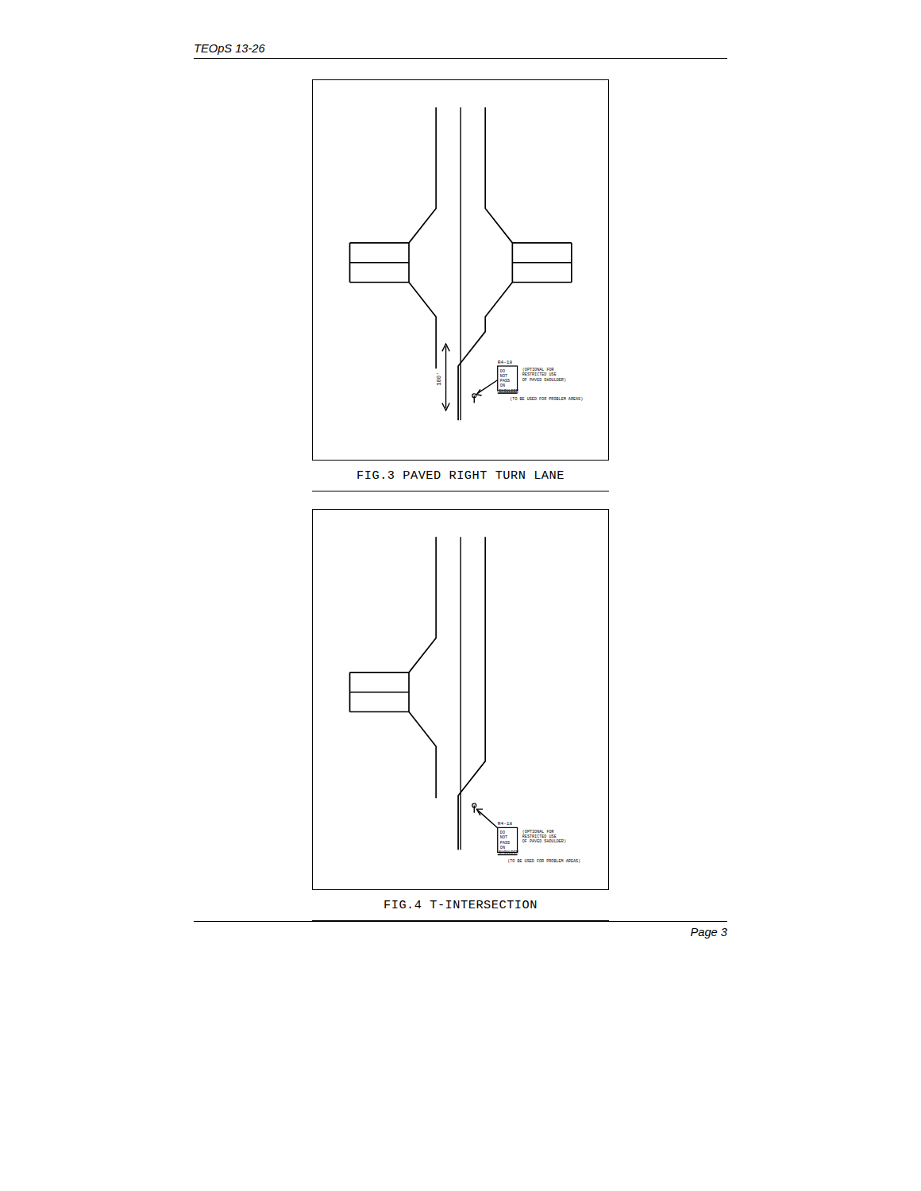TEOpS 13-26
100' R4-18 DO NOT PASS ON SHOULDER (OPTIONAL FOR RESTRICTED USE OF PAVED SHOULDER) (TO BE USED FOR PROBLEM AREAS)
FIG.3 PAVED RIGHT TURN LANE
R4-18 DO NOT PASS ON SHOULDER (OPTIONAL FOR RESTRICTED USE OF PAVED SHOULDER) (TO BE USED FOR PROBLEM AREAS)
FIG.4 T-INTERSECTION
Page 3